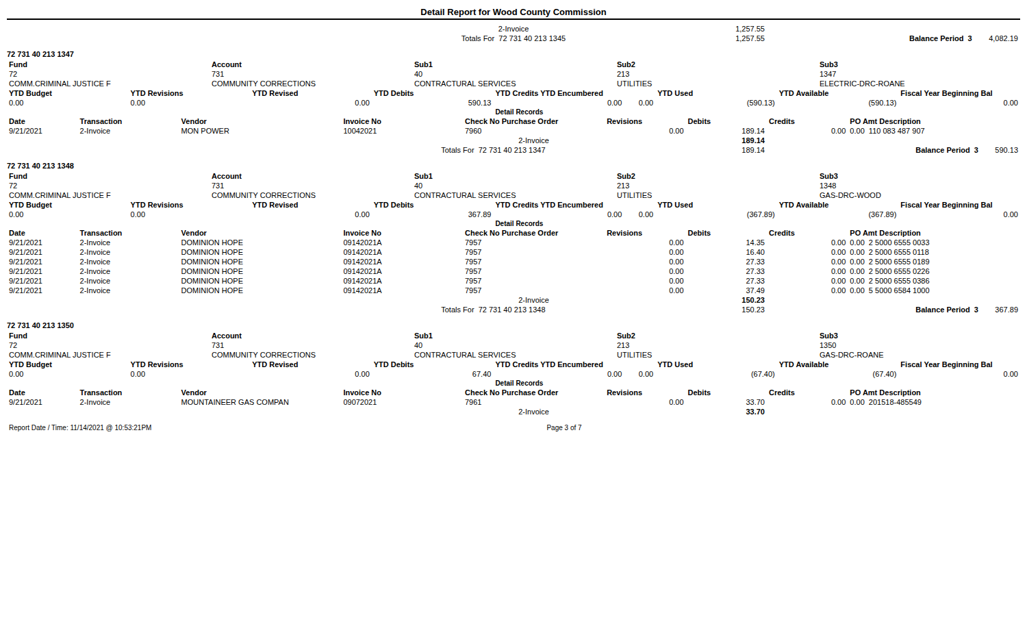Detail Report for Wood County Commission
| | 2-Invoice | 1,257.55 | |
| | Totals For 72 731 40 213 1345 | 1,257.55 | Balance Period 3 4,082.19 |
72 731 40 213 1347
| Fund | Account | Sub1 | Sub2 | Sub3 |
| 72 | 731 | 40 | 213 | 1347 |
| COMM.CRIMINAL JUSTICE F | COMMUNITY CORRECTIONS | CONTRACTURAL SERVICES | UTILITIES | ELECTRIC-DRC-ROANE |
| YTD Budget | YTD Revisions | YTD Revised | YTD Debits | YTD Credits YTD Encumbered | YTD Used | YTD Available | Fiscal Year Beginning Bal |
| 0.00 | 0.00 | 0.00 | 590.13 | 0.00 0.00 | (590.13) | (590.13) | 0.00 |
| | Detail Records | |
| Date | Transaction | Vendor | Invoice No | Check No Purchase Order | Revisions | Debits | Credits | PO Amt Description |
| 9/21/2021 | 2-Invoice | MON POWER | 10042021 | 7960 | 0.00 | 189.14 | 0.00 | 0.00 110 083 487 907 |
| | 2-Invoice | | 189.14 | |
| | Totals For 72 731 40 213 1347 | 189.14 | Balance Period 3 590.13 |
72 731 40 213 1348
| Fund | Account | Sub1 | Sub2 | Sub3 |
| 72 | 731 | 40 | 213 | 1348 |
| COMM.CRIMINAL JUSTICE F | COMMUNITY CORRECTIONS | CONTRACTURAL SERVICES | UTILITIES | GAS-DRC-WOOD |
| YTD Budget | YTD Revisions | YTD Revised | YTD Debits | YTD Credits YTD Encumbered | YTD Used | YTD Available | Fiscal Year Beginning Bal |
| 0.00 | 0.00 | 0.00 | 367.89 | 0.00 0.00 | (367.89) | (367.89) | 0.00 |
| | Detail Records | |
| Date | Transaction | Vendor | Invoice No | Check No Purchase Order | Revisions | Debits | Credits | PO Amt Description |
| 9/21/2021 | 2-Invoice | DOMINION HOPE | 09142021A | 7957 | 0.00 | 14.35 | 0.00 | 0.00 2 5000 6555 0033 |
| 9/21/2021 | 2-Invoice | DOMINION HOPE | 09142021A | 7957 | 0.00 | 16.40 | 0.00 | 0.00 2 5000 6555 0118 |
| 9/21/2021 | 2-Invoice | DOMINION HOPE | 09142021A | 7957 | 0.00 | 27.33 | 0.00 | 0.00 2 5000 6555 0189 |
| 9/21/2021 | 2-Invoice | DOMINION HOPE | 09142021A | 7957 | 0.00 | 27.33 | 0.00 | 0.00 2 5000 6555 0226 |
| 9/21/2021 | 2-Invoice | DOMINION HOPE | 09142021A | 7957 | 0.00 | 27.33 | 0.00 | 0.00 2 5000 6555 0386 |
| 9/21/2021 | 2-Invoice | DOMINION HOPE | 09142021A | 7957 | 0.00 | 37.49 | 0.00 | 0.00 5 5000 6584 1000 |
| | 2-Invoice | | 150.23 | |
| | Totals For 72 731 40 213 1348 | 150.23 | Balance Period 3 367.89 |
72 731 40 213 1350
| Fund | Account | Sub1 | Sub2 | Sub3 |
| 72 | 731 | 40 | 213 | 1350 |
| COMM.CRIMINAL JUSTICE F | COMMUNITY CORRECTIONS | CONTRACTURAL SERVICES | UTILITIES | GAS-DRC-ROANE |
| YTD Budget | YTD Revisions | YTD Revised | YTD Debits | YTD Credits YTD Encumbered | YTD Used | YTD Available | Fiscal Year Beginning Bal |
| 0.00 | 0.00 | 0.00 | 67.40 | 0.00 0.00 | (67.40) | (67.40) | 0.00 |
| | Detail Records | |
| Date | Transaction | Vendor | Invoice No | Check No Purchase Order | Revisions | Debits | Credits | PO Amt Description |
| 9/21/2021 | 2-Invoice | MOUNTAINEER GAS COMPAN | 09072021 | 7961 | 0.00 | 33.70 | 0.00 | 0.00 201518-485549 |
| | 2-Invoice | | 33.70 | |
| Report Date / Time: 11/14/2021 @ 10:53:21PM | Page 3 of 7 | |